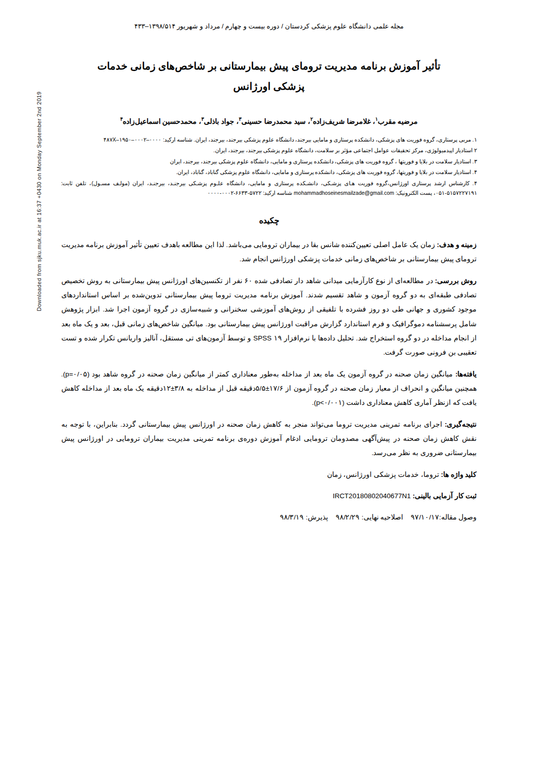Downloaded from sjku.muk.ac.ir at 16:37 +0430 on Monday September 2nd 2019
مجله علمی دانشگاه علوم پزشکی کردستان / دوره بیست و چهارم / مرداد و شهریور ۱۳۹۸/۵۱۴–۴۳۳
تأثیر آموزش برنامه مدیریت تروما‌ی پیش بیمارستانی بر شاخص‌های زمانی خدمات
پزشکی اورژانس
مرضیه مقرب۱، غلامرضا شریف‌زاده۲، سید محمدرضا حسینی۳، جواد باذلی۳، محمدحسین اسماعیل‌زاده۴
۱. مربی پرستاری، گروه فوریت های پزشکی، دانشکده پرستاری و مامایی بیرجند، دانشگاه علوم پزشکی بیرجند، بیرجند، ایران. شناسه ارکید: ۴۸۷X–۱۹۵۰–۰۰۰۲–۰۰۰۰
۲ استادیار اپیدمیولوژی، مرکز تحقیقات عوامل اجتماعی مؤثر بر سلامت، دانشگاه علوم پزشکی بیرجند، بیرجند، ایران.
۳. استادیار سلامت در بلایا و فوریتها ، گروه فوریت های پزشکی، دانشکده پرستاری و مامایی، دانشگاه علوم پزشکی بیرجند، بیرجند، ایران
۴. استادیار سلامت در بلایا و فوریتها، گروه فوریت های پزشکی، دانشکده پرستاری و مامایی، دانشگاه علوم پزشکی گناباد، گناباد، ایران.
۴. کارشناس ارشد پرستاری اورژانس،گروه فوریت هـای پزشـکی، دانشـکده پرستاری و مامایی، دانشگاه علـوم پزشـکی بیرجنـد، بیرجنـد، ایران (مولـف مسـول)، تلفن ثابت: ۵۱۵۷۲۲۷۱۹۱-۰۵۱، پست الکترونیک: mohammadhoseinesmailzade@gmail.com شناسه ارکید: ۵۷۲۲-۶۶۳۳-۰۰۰۲-۰۰۰۰
چکیده
زمینه و هدف: زمان یک عامل اصلی تعیین‌کننده شانس بقا در بیماران ترومایی می‌باشد. لذا این مطالعه باهدف تعیین تأثیر آموزش برنامه مدیریت تروما‌ی پیش بیمارستانی بر شاخص‌های زمانی خدمات پزشکی اورژانس انجام شد.
روش بررسی: در مطالعه‌ای از نوع کارآزمایی میدانی شاهد دار تصادفی شده ۶۰ نفر از تکنسین‌های اورژانس پیش بیمارستانی به روش تخصیص تصادفی طبقه‌ای به دو گروه آزمون و شاهد تقسیم شدند. آموزش برنامه مدیریت تروما پیش بیمارستانی تدوین‌شده بر اساس استانداردهای موجود کشوری و جهانی طی دو روز فشرده با تلفیقی از روش‌های آموزشی سخنرانی و شبیه‌سازی در گروه آزمون اجرا شد. ابزار پژوهش شامل پرسشنامه دموگرافیک و فرم استاندارد گزارش مراقبت اورژانس پیش بیمارستانی بود. میانگین شاخص‌های زمانی قبل، بعد و یک ماه بعد از انجام مداخله در دو گروه استخراج شد. تحلیل داده‌ها با نرم‌افزار SPSS ۱۹ و توسط آزمون‌های تی مستقل، آنالیز واریانس تکرار شده و تست تعقیبی بن فرونی صورت گرفت.
یافته‌ها: میانگین زمان صحنه در گروه آزمون یک ماه بعد از مداخله به‌طور معناداری کمتر از میانگین زمان صحنه در گروه شاهد بود (p=۰/۰۵). همچنین میانگین و انحراف از معیار زمان صحنه در گروه آزمون از ۱۷/۶±۵/۵دقیقه قبل از مداخله به ۳/۸±۱۲دقیقه یک ماه بعد از مداخله کاهش یافت که ازنظر آماری کاهش معناداری داشت (p<۰/۰۰۱).
نتیجه‌گیری: اجرای برنامه تمرینی مدیریت تروما می‌تواند منجر به کاهش زمان صحنه در اورژانس پیش بیمارستانی گردد. بنابراین، با توجه به نقش کاهش زمان صحنه در پیش‌آگهی مصدومان ترومایی ادغام آموزش دوره‌ی برنامه تمرینی مدیریت بیماران ترومایی در اورژانس پیش بیمارستانی ضروری به نظر می‌رسد.
کلید واژه ها: تروما، خدمات پزشکی اورژانس، زمان
ثبت کار آزمایی بالینی: IRCT20180802040677N1
وصول مقاله:۹۷/۱۰/۱۷ اصلاحیه نهایی: ۹۸/۲/۲۹ پذیرش: ۹۸/۳/۱۹